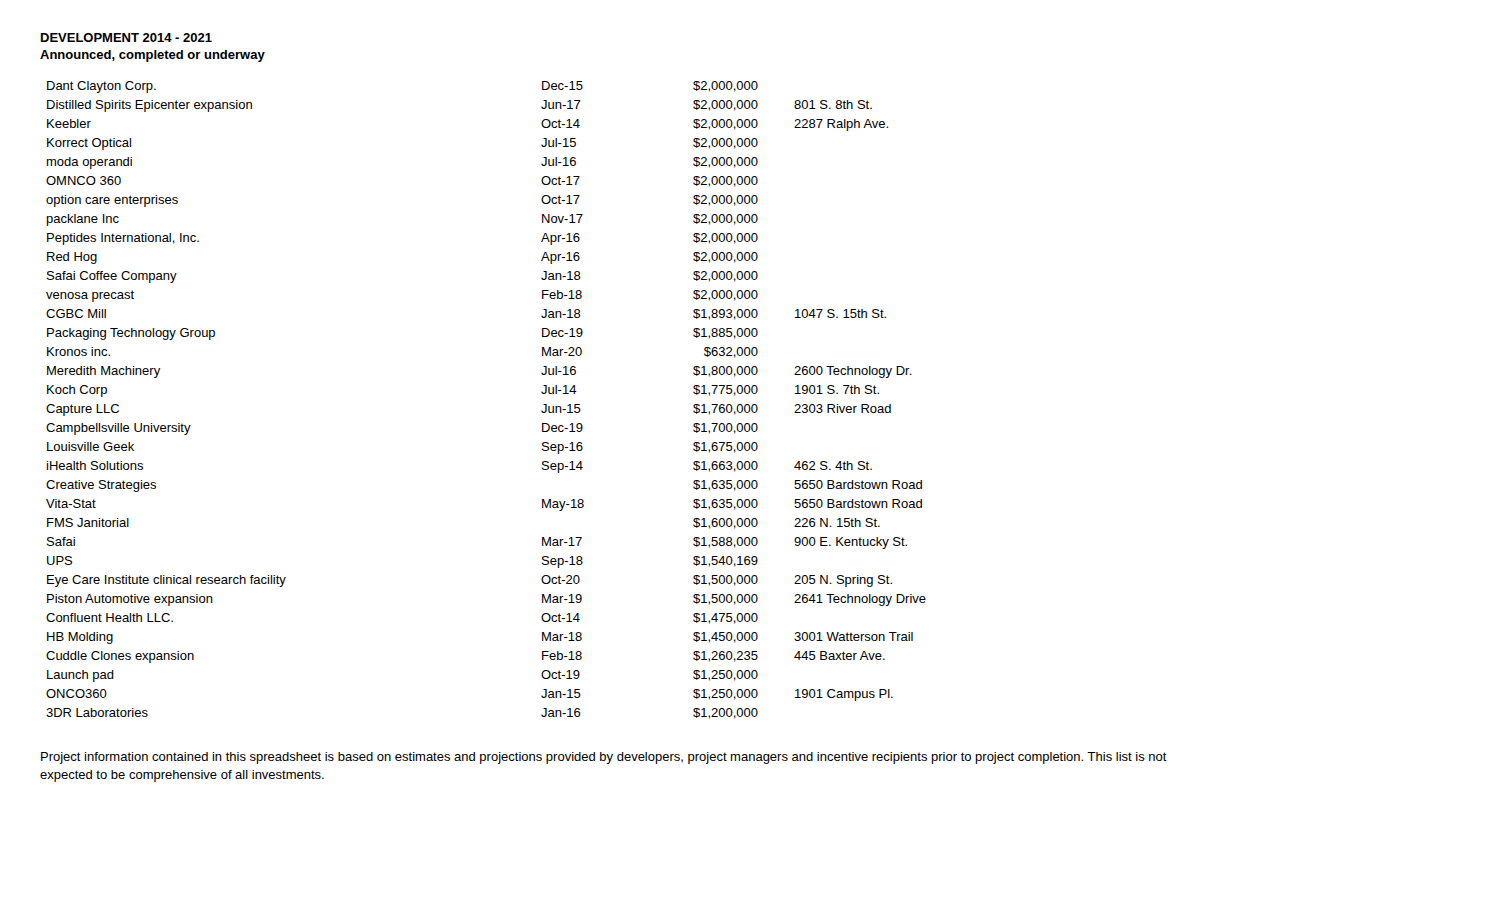DEVELOPMENT 2014 - 2021
Announced, completed or underway
| Dant Clayton Corp. | Dec-15 | $2,000,000 | |
| Distilled Spirits Epicenter expansion | Jun-17 | $2,000,000 | 801 S. 8th St. |
| Keebler | Oct-14 | $2,000,000 | 2287 Ralph Ave. |
| Korrect Optical | Jul-15 | $2,000,000 | |
| moda operandi | Jul-16 | $2,000,000 | |
| OMNCO 360 | Oct-17 | $2,000,000 | |
| option care enterprises | Oct-17 | $2,000,000 | |
| packlane Inc | Nov-17 | $2,000,000 | |
| Peptides International, Inc. | Apr-16 | $2,000,000 | |
| Red Hog | Apr-16 | $2,000,000 | |
| Safai Coffee Company | Jan-18 | $2,000,000 | |
| venosa precast | Feb-18 | $2,000,000 | |
| CGBC Mill | Jan-18 | $1,893,000 | 1047 S. 15th St. |
| Packaging Technology Group | Dec-19 | $1,885,000 | |
| Kronos inc. | Mar-20 | $632,000 | |
| Meredith Machinery | Jul-16 | $1,800,000 | 2600 Technology Dr. |
| Koch Corp | Jul-14 | $1,775,000 | 1901 S. 7th St. |
| Capture LLC | Jun-15 | $1,760,000 | 2303 River Road |
| Campbellsville University | Dec-19 | $1,700,000 | |
| Louisville Geek | Sep-16 | $1,675,000 | |
| iHealth Solutions | Sep-14 | $1,663,000 | 462 S. 4th St. |
| Creative Strategies | | $1,635,000 | 5650 Bardstown Road |
| Vita-Stat | May-18 | $1,635,000 | 5650 Bardstown Road |
| FMS Janitorial | | $1,600,000 | 226 N. 15th St. |
| Safai | Mar-17 | $1,588,000 | 900 E. Kentucky St. |
| UPS | Sep-18 | $1,540,169 | |
| Eye Care Institute clinical research facility | Oct-20 | $1,500,000 | 205 N. Spring St. |
| Piston Automotive expansion | Mar-19 | $1,500,000 | 2641 Technology Drive |
| Confluent Health LLC. | Oct-14 | $1,475,000 | |
| HB Molding | Mar-18 | $1,450,000 | 3001 Watterson Trail |
| Cuddle Clones expansion | Feb-18 | $1,260,235 | 445 Baxter Ave. |
| Launch pad | Oct-19 | $1,250,000 | |
| ONCO360 | Jan-15 | $1,250,000 | 1901 Campus Pl. |
| 3DR Laboratories | Jan-16 | $1,200,000 | |
Project information contained in this spreadsheet is based on estimates and projections provided by developers, project managers and incentive recipients prior to project completion. This list is not expected to be comprehensive of all investments.